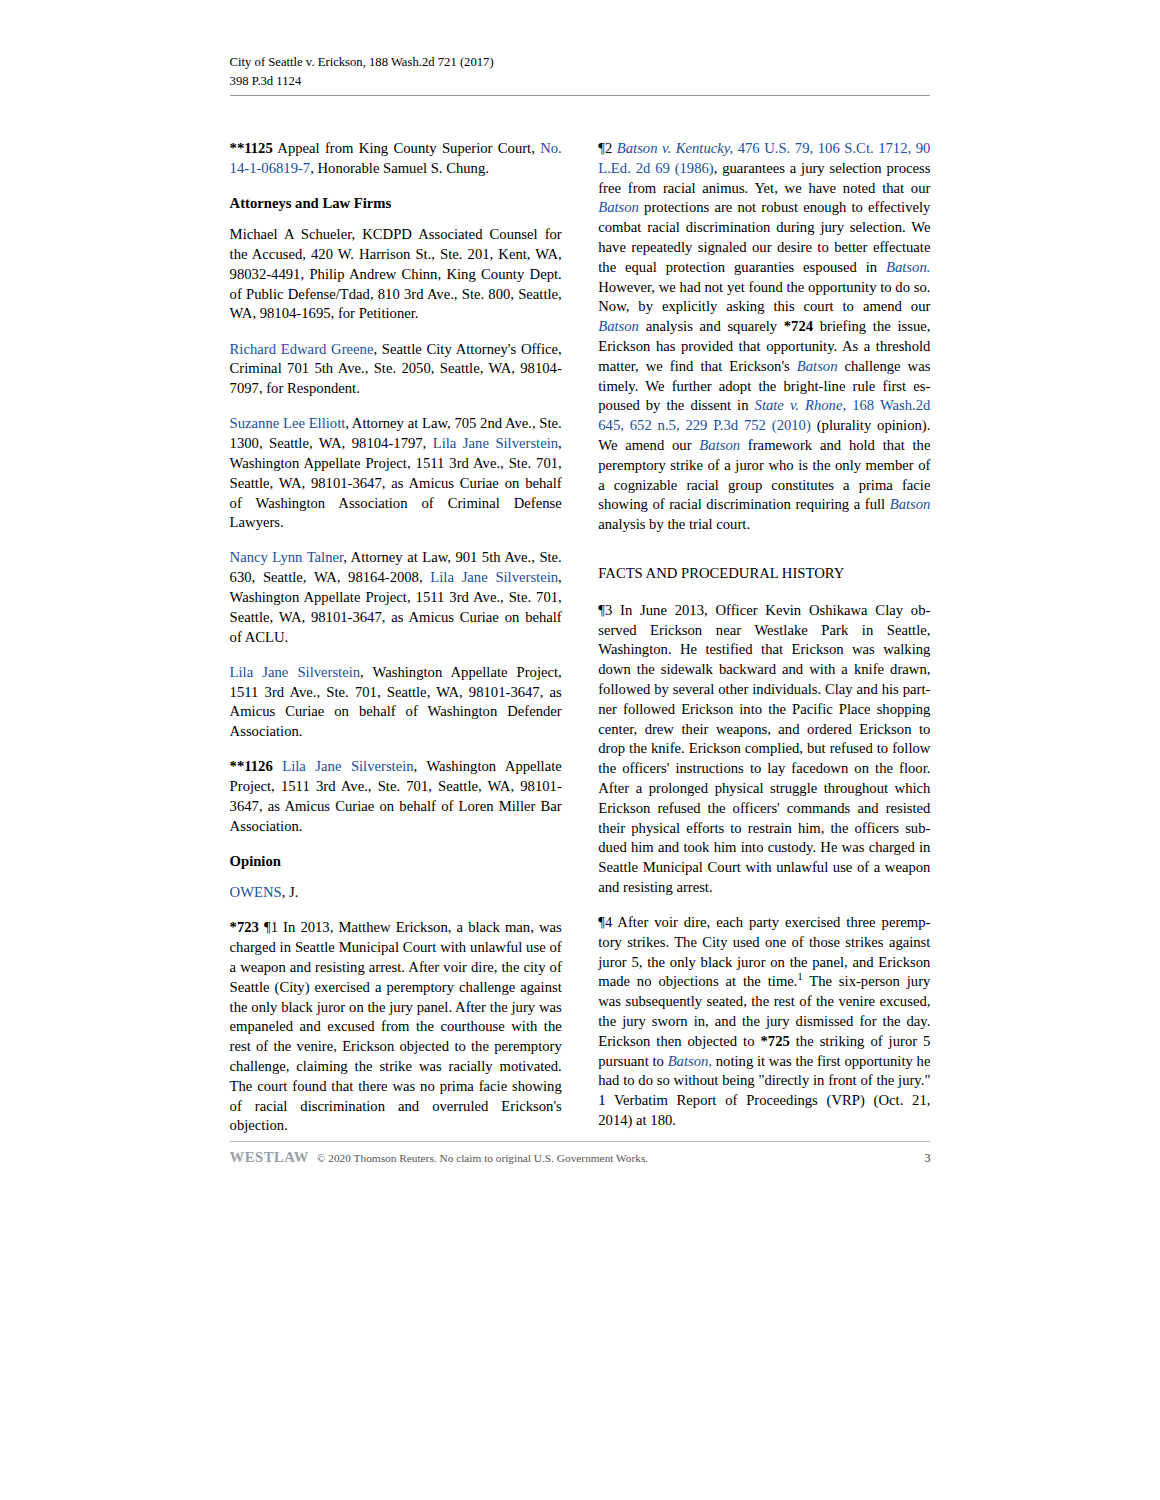City of Seattle v. Erickson, 188 Wash.2d 721 (2017) 398 P.3d 1124
**1125 Appeal from King County Superior Court, No. 14-1-06819-7, Honorable Samuel S. Chung.
Attorneys and Law Firms
Michael A Schueler, KCDPD Associated Counsel for the Accused, 420 W. Harrison St., Ste. 201, Kent, WA, 98032-4491, Philip Andrew Chinn, King County Dept. of Public Defense/Tdad, 810 3rd Ave., Ste. 800, Seattle, WA, 98104-1695, for Petitioner.
Richard Edward Greene, Seattle City Attorney's Office, Criminal 701 5th Ave., Ste. 2050, Seattle, WA, 98104-7097, for Respondent.
Suzanne Lee Elliott, Attorney at Law, 705 2nd Ave., Ste. 1300, Seattle, WA, 98104-1797, Lila Jane Silverstein, Washington Appellate Project, 1511 3rd Ave., Ste. 701, Seattle, WA, 98101-3647, as Amicus Curiae on behalf of Washington Association of Criminal Defense Lawyers.
Nancy Lynn Talner, Attorney at Law, 901 5th Ave., Ste. 630, Seattle, WA, 98164-2008, Lila Jane Silverstein, Washington Appellate Project, 1511 3rd Ave., Ste. 701, Seattle, WA, 98101-3647, as Amicus Curiae on behalf of ACLU.
Lila Jane Silverstein, Washington Appellate Project, 1511 3rd Ave., Ste. 701, Seattle, WA, 98101-3647, as Amicus Curiae on behalf of Washington Defender Association.
**1126 Lila Jane Silverstein, Washington Appellate Project, 1511 3rd Ave., Ste. 701, Seattle, WA, 98101-3647, as Amicus Curiae on behalf of Loren Miller Bar Association.
Opinion
OWENS, J.
*723 ¶1 In 2013, Matthew Erickson, a black man, was charged in Seattle Municipal Court with unlawful use of a weapon and resisting arrest. After voir dire, the city of Seattle (City) exercised a peremptory challenge against the only black juror on the jury panel. After the jury was empaneled and excused from the courthouse with the rest of the venire, Erickson objected to the peremptory challenge, claiming the strike was racially motivated. The court found that there was no prima facie showing of racial discrimination and overruled Erickson's objection.
¶2 Batson v. Kentucky, 476 U.S. 79, 106 S.Ct. 1712, 90 L.Ed. 2d 69 (1986), guarantees a jury selection process free from racial animus. Yet, we have noted that our Batson protections are not robust enough to effectively combat racial discrimination during jury selection. We have repeatedly signaled our desire to better effectuate the equal protection guaranties espoused in Batson. However, we had not yet found the opportunity to do so. Now, by explicitly asking this court to amend our Batson analysis and squarely *724 briefing the issue, Erickson has provided that opportunity. As a threshold matter, we find that Erickson's Batson challenge was timely. We further adopt the bright-line rule first espoused by the dissent in State v. Rhone, 168 Wash.2d 645, 652 n.5, 229 P.3d 752 (2010) (plurality opinion). We amend our Batson framework and hold that the peremptory strike of a juror who is the only member of a cognizable racial group constitutes a prima facie showing of racial discrimination requiring a full Batson analysis by the trial court.
FACTS AND PROCEDURAL HISTORY
¶3 In June 2013, Officer Kevin Oshikawa Clay observed Erickson near Westlake Park in Seattle, Washington. He testified that Erickson was walking down the sidewalk backward and with a knife drawn, followed by several other individuals. Clay and his partner followed Erickson into the Pacific Place shopping center, drew their weapons, and ordered Erickson to drop the knife. Erickson complied, but refused to follow the officers' instructions to lay facedown on the floor. After a prolonged physical struggle throughout which Erickson refused the officers' commands and resisted their physical efforts to restrain him, the officers subdued him and took him into custody. He was charged in Seattle Municipal Court with unlawful use of a weapon and resisting arrest.
¶4 After voir dire, each party exercised three peremptory strikes. The City used one of those strikes against juror 5, the only black juror on the panel, and Erickson made no objections at the time.1 The six-person jury was subsequently seated, the rest of the venire excused, the jury sworn in, and the jury dismissed for the day. Erickson then objected to *725 the striking of juror 5 pursuant to Batson, noting it was the first opportunity he had to do so without being "directly in front of the jury." 1 Verbatim Report of Proceedings (VRP) (Oct. 21, 2014) at 180.
WESTLAW
© 2020 Thomson Reuters. No claim to original U.S. Government Works.
3